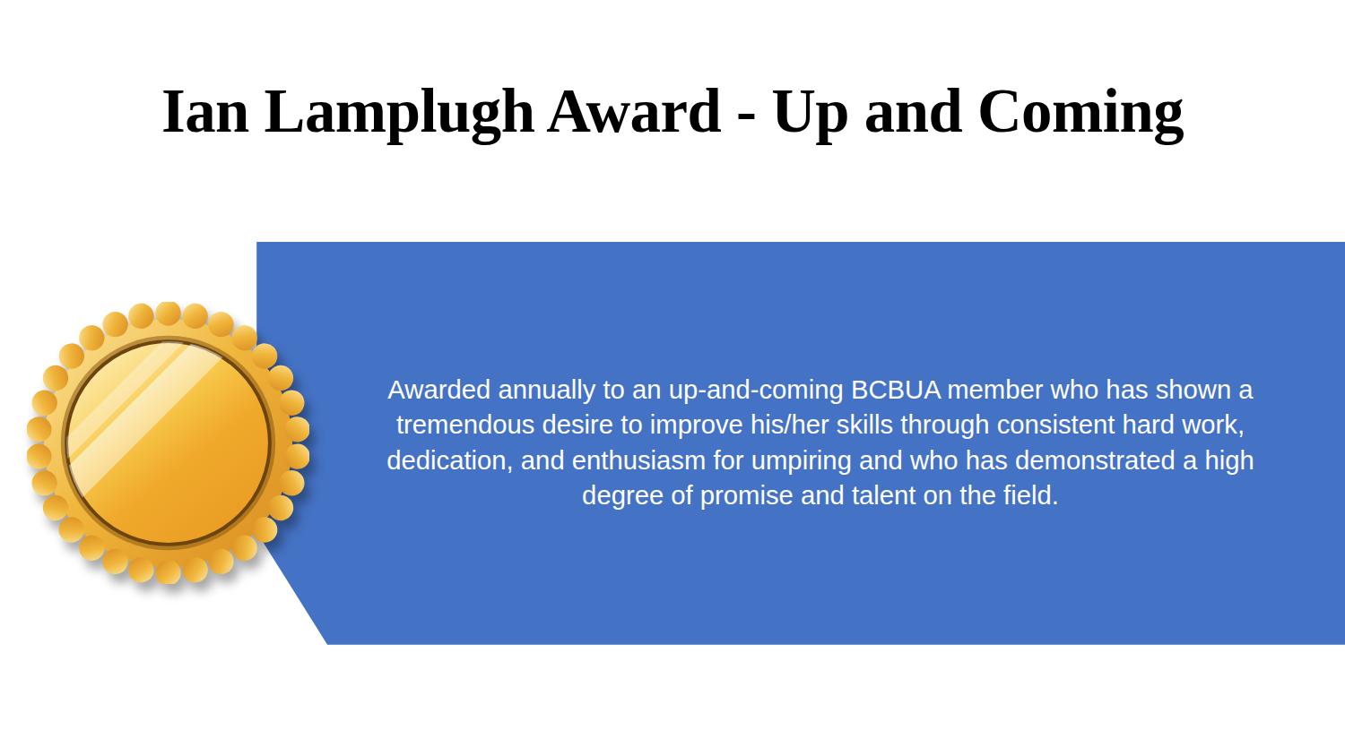Ian Lamplugh Award - Up and Coming
Awarded annually to an up-and-coming BCBUA member who has shown a tremendous desire to improve his/her skills through consistent hard work, dedication, and enthusiasm for umpiring and who has demonstrated a high degree of promise and talent on the field.